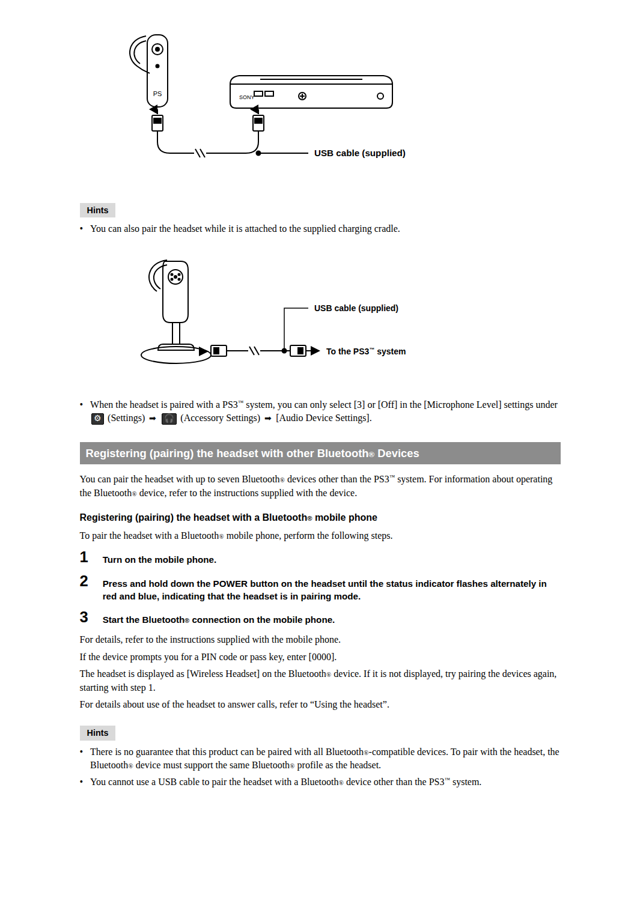PS SONY USB cable (supplied)
Hints
You can also pair the headset while it is attached to the supplied charging cradle.
USB cable (supplied) To the PS3™ system
When the headset is paired with a PS3™ system, you can only select [3] or [Off] in the [Microphone Level] settings under ⚙ (Settings) ➡ 🎧 (Accessory Settings) ➡ [Audio Device Settings].
Registering (pairing) the headset with other Bluetooth® Devices
You can pair the headset with up to seven Bluetooth® devices other than the PS3™ system. For information about operating the Bluetooth® device, refer to the instructions supplied with the device.
Registering (pairing) the headset with a Bluetooth® mobile phone
To pair the headset with a Bluetooth® mobile phone, perform the following steps.
1
Turn on the mobile phone.
2
Press and hold down the POWER button on the headset until the status indicator flashes alternately in red and blue, indicating that the headset is in pairing mode.
3
Start the Bluetooth® connection on the mobile phone.
For details, refer to the instructions supplied with the mobile phone.
If the device prompts you for a PIN code or pass key, enter [0000].
The headset is displayed as [Wireless Headset] on the Bluetooth® device. If it is not displayed, try pairing the devices again, starting with step 1.
For details about use of the headset to answer calls, refer to “Using the headset”.
Hints
There is no guarantee that this product can be paired with all Bluetooth®-compatible devices. To pair with the headset, the Bluetooth® device must support the same Bluetooth® profile as the headset.
You cannot use a USB cable to pair the headset with a Bluetooth® device other than the PS3™ system.